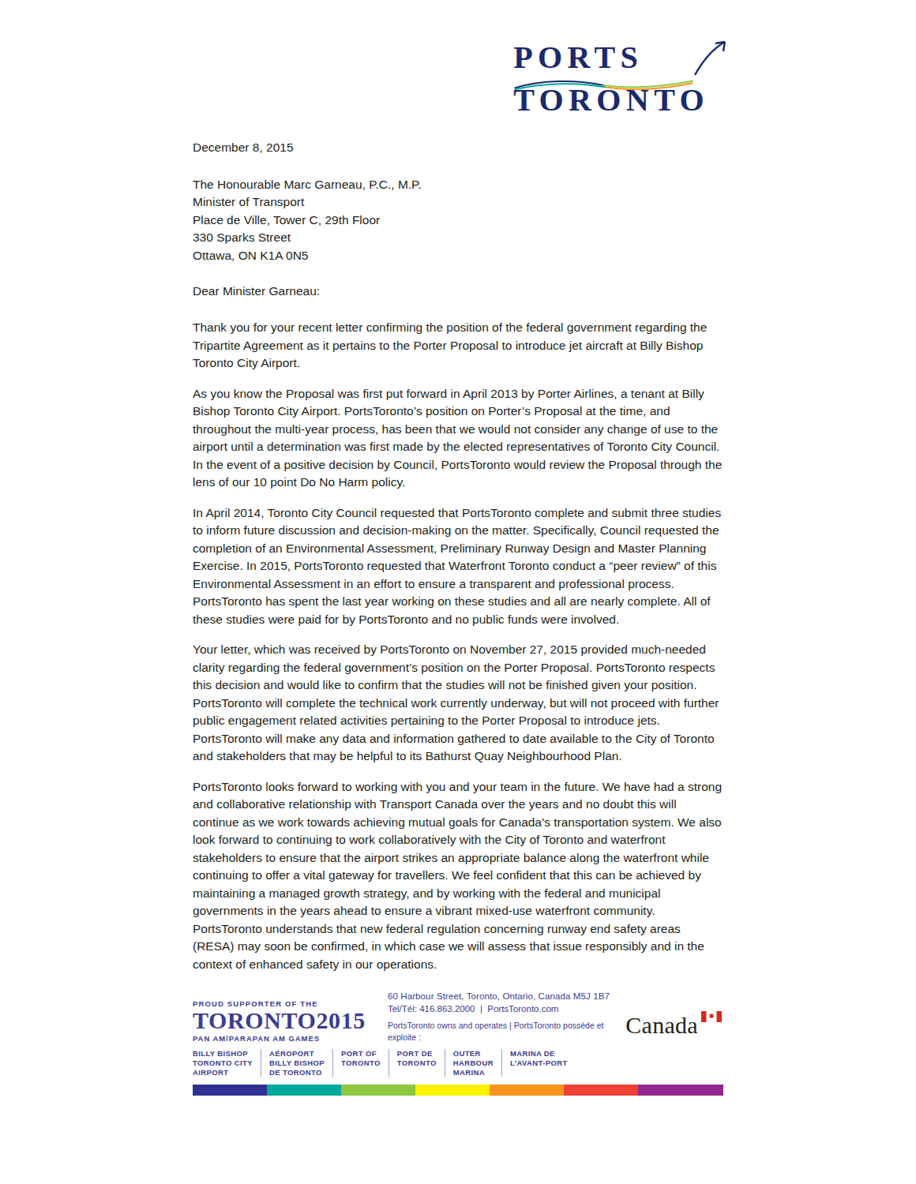PORTS
TORONTO
December 8, 2015
The Honourable Marc Garneau, P.C., M.P. Minister of Transport Place de Ville, Tower C, 29th Floor 330 Sparks Street Ottawa, ON K1A 0N5
Dear Minister Garneau:
Thank you for your recent letter confirming the position of the federal government regarding the Tripartite Agreement as it pertains to the Porter Proposal to introduce jet aircraft at Billy Bishop Toronto City Airport.
As you know the Proposal was first put forward in April 2013 by Porter Airlines, a tenant at Billy Bishop Toronto City Airport. PortsToronto’s position on Porter’s Proposal at the time, and throughout the multi-year process, has been that we would not consider any change of use to the airport until a determination was first made by the elected representatives of Toronto City Council. In the event of a positive decision by Council, PortsToronto would review the Proposal through the lens of our 10 point Do No Harm policy.
In April 2014, Toronto City Council requested that PortsToronto complete and submit three studies to inform future discussion and decision-making on the matter. Specifically, Council requested the completion of an Environmental Assessment, Preliminary Runway Design and Master Planning Exercise. In 2015, PortsToronto requested that Waterfront Toronto conduct a “peer review” of this Environmental Assessment in an effort to ensure a transparent and professional process. PortsToronto has spent the last year working on these studies and all are nearly complete. All of these studies were paid for by PortsToronto and no public funds were involved.
Your letter, which was received by PortsToronto on November 27, 2015 provided much-needed clarity regarding the federal government’s position on the Porter Proposal. PortsToronto respects this decision and would like to confirm that the studies will not be finished given your position. PortsToronto will complete the technical work currently underway, but will not proceed with further public engagement related activities pertaining to the Porter Proposal to introduce jets. PortsToronto will make any data and information gathered to date available to the City of Toronto and stakeholders that may be helpful to its Bathurst Quay Neighbourhood Plan.
PortsToronto looks forward to working with you and your team in the future. We have had a strong and collaborative relationship with Transport Canada over the years and no doubt this will continue as we work towards achieving mutual goals for Canada’s transportation system. We also look forward to continuing to work collaboratively with the City of Toronto and waterfront stakeholders to ensure that the airport strikes an appropriate balance along the waterfront while continuing to offer a vital gateway for travellers. We feel confident that this can be achieved by maintaining a managed growth strategy, and by working with the federal and municipal governments in the years ahead to ensure a vibrant mixed-use waterfront community. PortsToronto understands that new federal regulation concerning runway end safety areas (RESA) may soon be confirmed, in which case we will assess that issue responsibly and in the context of enhanced safety in our operations.
PROUD SUPPORTER OF THE
TORONTO2015
PAN AM/PARAPAN AM GAMES
60 Harbour Street, Toronto, Ontario, Canada M5J 1B7
Tel/Tél: 416.863.2000 | PortsToronto.com
PortsToronto owns and operates | PortsToronto possède et exploite :
Canada
BILLY BISHOP
TORONTO CITY
AIRPORT
AÉROPORT
BILLY BISHOP
DE TORONTO
PORT OF
TORONTO
PORT DE
TORONTO
OUTER
HARBOUR
MARINA
MARINA DE
L’AVANT-PORT